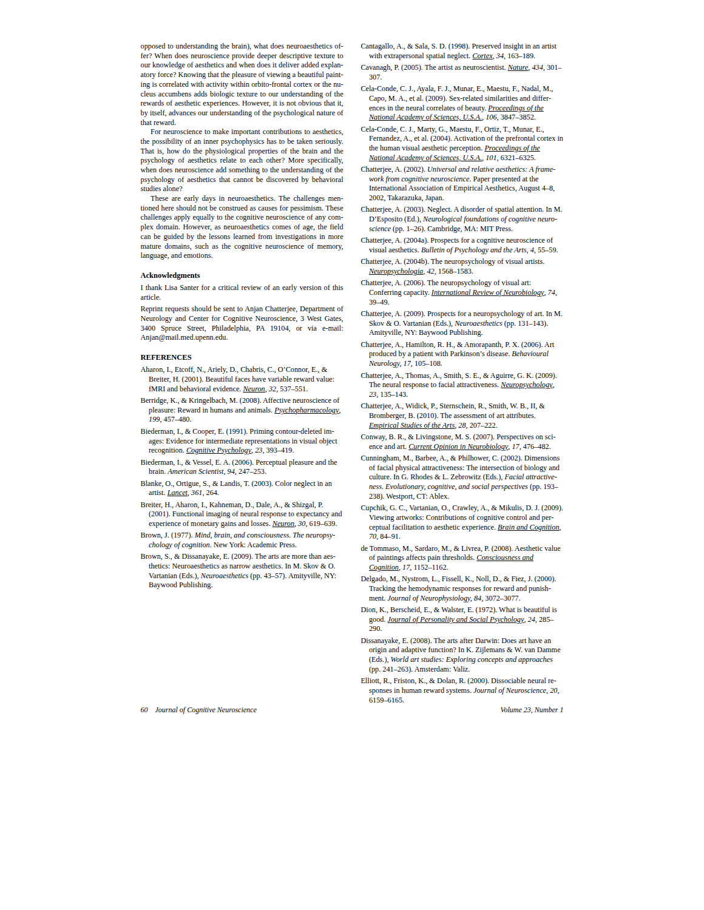opposed to understanding the brain), what does neuroaesthetics offer? When does neuroscience provide deeper descriptive texture to our knowledge of aesthetics and when does it deliver added explanatory force? Knowing that the pleasure of viewing a beautiful painting is correlated with activity within orbito-frontal cortex or the nucleus accumbens adds biologic texture to our understanding of the rewards of aesthetic experiences. However, it is not obvious that it, by itself, advances our understanding of the psychological nature of that reward.
For neuroscience to make important contributions to aesthetics, the possibility of an inner psychophysics has to be taken seriously. That is, how do the physiological properties of the brain and the psychology of aesthetics relate to each other? More specifically, when does neuroscience add something to the understanding of the psychology of aesthetics that cannot be discovered by behavioral studies alone?
These are early days in neuroaesthetics. The challenges mentioned here should not be construed as causes for pessimism. These challenges apply equally to the cognitive neuroscience of any complex domain. However, as neuroaesthetics comes of age, the field can be guided by the lessons learned from investigations in more mature domains, such as the cognitive neuroscience of memory, language, and emotions.
Acknowledgments
I thank Lisa Santer for a critical review of an early version of this article.
Reprint requests should be sent to Anjan Chatterjee, Department of Neurology and Center for Cognitive Neuroscience, 3 West Gates, 3400 Spruce Street, Philadelphia, PA 19104, or via e-mail: Anjan@mail.med.upenn.edu.
REFERENCES
Aharon, I., Etcoff, N., Ariely, D., Chabris, C., O’Connor, E., & Breiter, H. (2001). Beautiful faces have variable reward value: fMRI and behavioral evidence. Neuron, 32, 537–551.
Berridge, K., & Kringelbach, M. (2008). Affective neuroscience of pleasure: Reward in humans and animals. Psychopharmacology, 199, 457–480.
Biederman, I., & Cooper, E. (1991). Priming contour-deleted images: Evidence for intermediate representations in visual object recognition. Cognitive Psychology, 23, 393–419.
Biederman, I., & Vessel, E. A. (2006). Perceptual pleasure and the brain. American Scientist, 94, 247–253.
Blanke, O., Ortigue, S., & Landis, T. (2003). Color neglect in an artist. Lancet, 361, 264.
Breiter, H., Aharon, I., Kahneman, D., Dale, A., & Shizgal, P. (2001). Functional imaging of neural response to expectancy and experience of monetary gains and losses. Neuron, 30, 619–639.
Brown, J. (1977). Mind, brain, and consciousness. The neuropsychology of cognition. New York: Academic Press.
Brown, S., & Dissanayake, E. (2009). The arts are more than aesthetics: Neuroaesthetics as narrow aesthetics. In M. Skov & O. Vartanian (Eds.), Neuroaesthetics (pp. 43–57). Amityville, NY: Baywood Publishing.
Cantagallo, A., & Sala, S. D. (1998). Preserved insight in an artist with extrapersonal spatial neglect. Cortex, 34, 163–189.
Cavanagh, P. (2005). The artist as neuroscientist. Nature, 434, 301–307.
Cela-Conde, C. J., Ayala, F. J., Munar, E., Maestu, F., Nadal, M., Capo, M. A., et al. (2009). Sex-related similarities and differences in the neural correlates of beauty. Proceedings of the National Academy of Sciences, U.S.A., 106, 3847–3852.
Cela-Conde, C. J., Marty, G., Maestu, F., Ortiz, T., Munar, E., Fernandez, A., et al. (2004). Activation of the prefrontal cortex in the human visual aesthetic perception. Proceedings of the National Academy of Sciences, U.S.A., 101, 6321–6325.
Chatterjee, A. (2002). Universal and relative aesthetics: A framework from cognitive neuroscience. Paper presented at the International Association of Empirical Aesthetics, August 4–8, 2002, Takarazuka, Japan.
Chatterjee, A. (2003). Neglect. A disorder of spatial attention. In M. D’Esposito (Ed.), Neurological foundations of cognitive neuroscience (pp. 1–26). Cambridge, MA: MIT Press.
Chatterjee, A. (2004a). Prospects for a cognitive neuroscience of visual aesthetics. Bulletin of Psychology and the Arts, 4, 55–59.
Chatterjee, A. (2004b). The neuropsychology of visual artists. Neuropsychologia, 42, 1568–1583.
Chatterjee, A. (2006). The neuropsychology of visual art: Conferring capacity. International Review of Neurobiology, 74, 39–49.
Chatterjee, A. (2009). Prospects for a neuropsychology of art. In M. Skov & O. Vartanian (Eds.), Neuroaesthetics (pp. 131–143). Amityville, NY: Baywood Publishing.
Chatterjee, A., Hamilton, R. H., & Amorapanth, P. X. (2006). Art produced by a patient with Parkinson’s disease. Behavioural Neurology, 17, 105–108.
Chatterjee, A., Thomas, A., Smith, S. E., & Aguirre, G. K. (2009). The neural response to facial attractiveness. Neuropsychology, 23, 135–143.
Chatterjee, A., Widick, P., Sternschein, R., Smith, W. B., II, & Bromberger, B. (2010). The assessment of art attributes. Empirical Studies of the Arts, 28, 207–222.
Conway, B. R., & Livingstone, M. S. (2007). Perspectives on science and art. Current Opinion in Neurobiology, 17, 476–482.
Cunningham, M., Barbee, A., & Philhower, C. (2002). Dimensions of facial physical attractiveness: The intersection of biology and culture. In G. Rhodes & L. Zebrowitz (Eds.), Facial attractiveness. Evolutionary, cognitive, and social perspectives (pp. 193–238). Westport, CT: Ablex.
Cupchik, G. C., Vartanian, O., Crawley, A., & Mikulis, D. J. (2009). Viewing artworks: Contributions of cognitive control and perceptual facilitation to aesthetic experience. Brain and Cognition, 70, 84–91.
de Tommaso, M., Sardaro, M., & Livrea, P. (2008). Aesthetic value of paintings affects pain thresholds. Consciousness and Cognition, 17, 1152–1162.
Delgado, M., Nystrom, L., Fissell, K., Noll, D., & Fiez, J. (2000). Tracking the hemodynamic responses for reward and punishment. Journal of Neurophysiology, 84, 3072–3077.
Dion, K., Berscheid, E., & Walster, E. (1972). What is beautiful is good. Journal of Personality and Social Psychology, 24, 285–290.
Dissanayake, E. (2008). The arts after Darwin: Does art have an origin and adaptive function? In K. Zijlemans & W. van Damme (Eds.), World art studies: Exploring concepts and approaches (pp. 241–263). Amsterdam: Valiz.
Elliott, R., Friston, K., & Dolan, R. (2000). Dissociable neural responses in human reward systems. Journal of Neuroscience, 20, 6159–6165.
60 Journal of Cognitive Neuroscience
Volume 23, Number 1